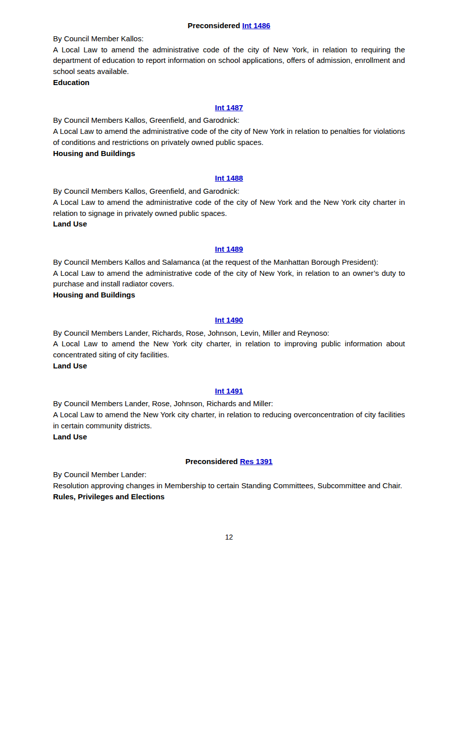Preconsidered Int 1486
By Council Member Kallos:
A Local Law to amend the administrative code of the city of New York, in relation to requiring the department of education to report information on school applications, offers of admission, enrollment and school seats available.
Education
Int 1487
By Council Members Kallos, Greenfield, and Garodnick:
A Local Law to amend the administrative code of the city of New York in relation to penalties for violations of conditions and restrictions on privately owned public spaces.
Housing and Buildings
Int 1488
By Council Members Kallos, Greenfield, and Garodnick:
A Local Law to amend the administrative code of the city of New York and the New York city charter in relation to signage in privately owned public spaces.
Land Use
Int 1489
By Council Members Kallos and Salamanca (at the request of the Manhattan Borough President):
A Local Law to amend the administrative code of the city of New York, in relation to an owner’s duty to purchase and install radiator covers.
Housing and Buildings
Int 1490
By Council Members Lander, Richards, Rose, Johnson, Levin, Miller and Reynoso:
A Local Law to amend the New York city charter, in relation to improving public information about concentrated siting of city facilities.
Land Use
Int 1491
By Council Members Lander, Rose, Johnson, Richards and Miller:
A Local Law to amend the New York city charter, in relation to reducing overconcentration of city facilities in certain community districts.
Land Use
Preconsidered Res 1391
By Council Member Lander:
Resolution approving changes in Membership to certain Standing Committees, Subcommittee and Chair.
Rules, Privileges and Elections
12